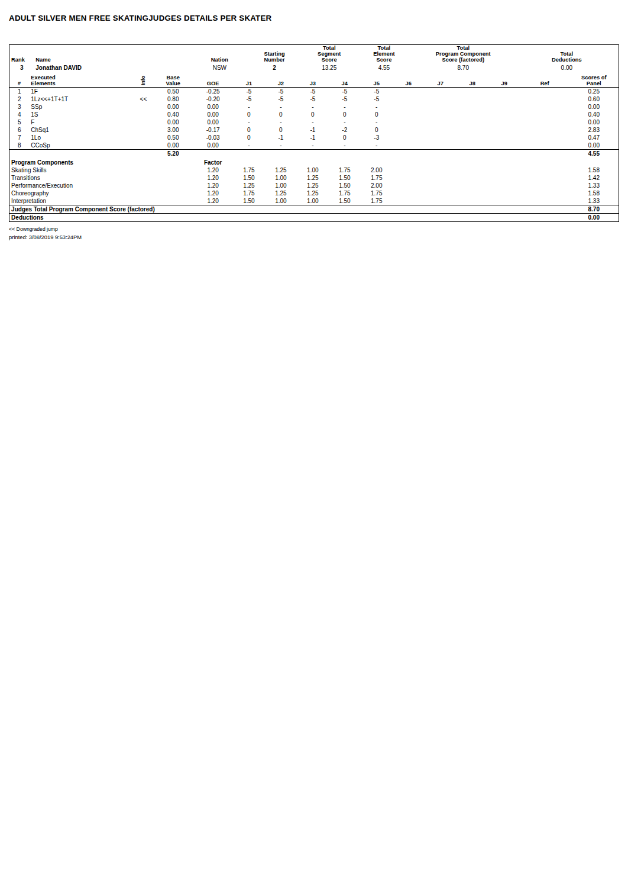ADULT SILVER MEN FREE SKATINGJUDGES DETAILS PER SKATER
| / Rank / Name / Nation / Starting Number / Total Segment Score / Total Element Score / Total Program Component Score (factored) / Total Deductions / / --- / --- / --- / --- / --- / --- / --- / --- / / 3 / Jonathan DAVID / NSW / 2 / 13.25 / 4.55 / 8.70 / 0.00 / / # / Executed Elements / Info / Base Value / GOE / J1 / J2 / J3 / J4 / J5 / J6 / J7 / J8 / J9 / Ref / Scores of Panel / / --- / --- / --- / --- / --- / --- / --- / --- / --- / --- / --- / --- / --- / --- / --- / --- / / 1 / 1F / / 0.50 / -0.25 / -5 / -5 / -5 / -5 / -5 / / / / / / 0.25 / / 2 / 1Lz<<+1T+1T / << / 0.80 / -0.20 / -5 / -5 / -5 / -5 / -5 / / / / / / 0.60 / / 3 / SSp / / 0.00 / 0.00 / - / - / - / - / - / / / / / / 0.00 / / 4 / 1S / / 0.40 / 0.00 / 0 / 0 / 0 / 0 / 0 / / / / / / 0.40 / / 5 / F / / 0.00 / 0.00 / - / - / - / - / - / / / / / / 0.00 / / 6 / ChSq1 / / 3.00 / -0.17 / 0 / 0 / -1 / -2 / 0 / / / / / / 2.83 / / 7 / 1Lo / / 0.50 / -0.03 / 0 / -1 / -1 / 0 / -3 / / / / / / 0.47 / / 8 / CCoSp / / 0.00 / 0.00 / - / - / - / - / - / / / / / / 0.00 / / / / / 5.20 / / / / / / / / / / / / 4.55 / / Program Components / Factor / / / Skating Skills / 1.20 / 1.75 / 1.25 / 1.00 / 1.75 / 2.00 / / / / / / 1.58 / / Transitions / 1.20 / 1.50 / 1.00 / 1.25 / 1.50 / 1.75 / / / / / / 1.42 / / Performance/Execution / 1.20 / 1.25 / 1.00 / 1.25 / 1.50 / 2.00 / / / / / / 1.33 / / Choreography / 1.20 / 1.75 / 1.25 / 1.25 / 1.75 / 1.75 / / / / / / 1.58 / / Interpretation / 1.20 / 1.50 / 1.00 / 1.00 / 1.50 / 1.75 / / / / / / 1.33 / / Judges Total Program Component Score (factored) / / / / / / / / / / / / 8.70 / / Deductions / / / / / / / / / / / / 0.00 / |
<< Downgraded jump
printed: 3/08/2019 9:53:24PM